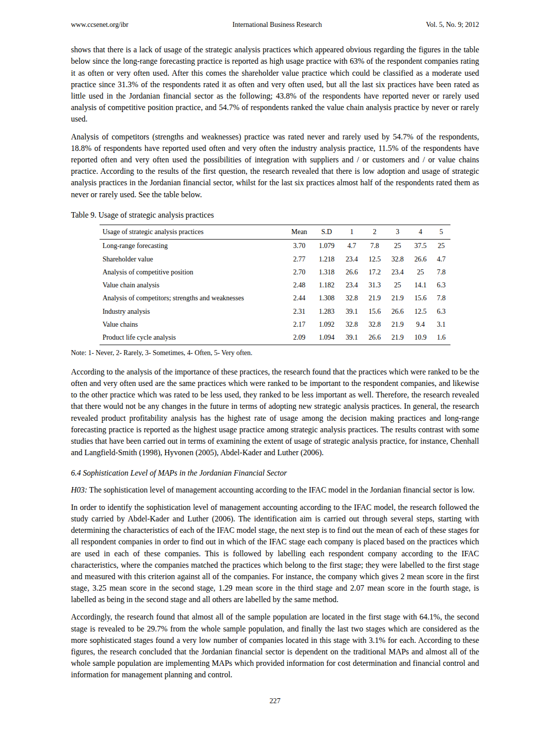www.ccsenet.org/ibr
International Business Research
Vol. 5, No. 9; 2012
shows that there is a lack of usage of the strategic analysis practices which appeared obvious regarding the figures in the table below since the long-range forecasting practice is reported as high usage practice with 63% of the respondent companies rating it as often or very often used. After this comes the shareholder value practice which could be classified as a moderate used practice since 31.3% of the respondents rated it as often and very often used, but all the last six practices have been rated as little used in the Jordanian financial sector as the following; 43.8% of the respondents have reported never or rarely used analysis of competitive position practice, and 54.7% of respondents ranked the value chain analysis practice by never or rarely used.
Analysis of competitors (strengths and weaknesses) practice was rated never and rarely used by 54.7% of the respondents, 18.8% of respondents have reported used often and very often the industry analysis practice, 11.5% of the respondents have reported often and very often used the possibilities of integration with suppliers and / or customers and / or value chains practice. According to the results of the first question, the research revealed that there is low adoption and usage of strategic analysis practices in the Jordanian financial sector, whilst for the last six practices almost half of the respondents rated them as never or rarely used. See the table below.
Table 9. Usage of strategic analysis practices
| Usage of strategic analysis practices | Mean | S.D | 1 | 2 | 3 | 4 | 5 |
| --- | --- | --- | --- | --- | --- | --- | --- |
| Long-range forecasting | 3.70 | 1.079 | 4.7 | 7.8 | 25 | 37.5 | 25 |
| Shareholder value | 2.77 | 1.218 | 23.4 | 12.5 | 32.8 | 26.6 | 4.7 |
| Analysis of competitive position | 2.70 | 1.318 | 26.6 | 17.2 | 23.4 | 25 | 7.8 |
| Value chain analysis | 2.48 | 1.182 | 23.4 | 31.3 | 25 | 14.1 | 6.3 |
| Analysis of competitors; strengths and weaknesses | 2.44 | 1.308 | 32.8 | 21.9 | 21.9 | 15.6 | 7.8 |
| Industry analysis | 2.31 | 1.283 | 39.1 | 15.6 | 26.6 | 12.5 | 6.3 |
| Value chains | 2.17 | 1.092 | 32.8 | 32.8 | 21.9 | 9.4 | 3.1 |
| Product life cycle analysis | 2.09 | 1.094 | 39.1 | 26.6 | 21.9 | 10.9 | 1.6 |
Note: 1- Never, 2- Rarely, 3- Sometimes, 4- Often, 5- Very often.
According to the analysis of the importance of these practices, the research found that the practices which were ranked to be the often and very often used are the same practices which were ranked to be important to the respondent companies, and likewise to the other practice which was rated to be less used, they ranked to be less important as well. Therefore, the research revealed that there would not be any changes in the future in terms of adopting new strategic analysis practices. In general, the research revealed product profitability analysis has the highest rate of usage among the decision making practices and long-range forecasting practice is reported as the highest usage practice among strategic analysis practices. The results contrast with some studies that have been carried out in terms of examining the extent of usage of strategic analysis practice, for instance, Chenhall and Langfield-Smith (1998), Hyvonen (2005), Abdel-Kader and Luther (2006).
6.4 Sophistication Level of MAPs in the Jordanian Financial Sector
H03: The sophistication level of management accounting according to the IFAC model in the Jordanian financial sector is low.
In order to identify the sophistication level of management accounting according to the IFAC model, the research followed the study carried by Abdel-Kader and Luther (2006). The identification aim is carried out through several steps, starting with determining the characteristics of each of the IFAC model stage, the next step is to find out the mean of each of these stages for all respondent companies in order to find out in which of the IFAC stage each company is placed based on the practices which are used in each of these companies. This is followed by labelling each respondent company according to the IFAC characteristics, where the companies matched the practices which belong to the first stage; they were labelled to the first stage and measured with this criterion against all of the companies. For instance, the company which gives 2 mean score in the first stage, 3.25 mean score in the second stage, 1.29 mean score in the third stage and 2.07 mean score in the fourth stage, is labelled as being in the second stage and all others are labelled by the same method.
Accordingly, the research found that almost all of the sample population are located in the first stage with 64.1%, the second stage is revealed to be 29.7% from the whole sample population, and finally the last two stages which are considered as the more sophisticated stages found a very low number of companies located in this stage with 3.1% for each. According to these figures, the research concluded that the Jordanian financial sector is dependent on the traditional MAPs and almost all of the whole sample population are implementing MAPs which provided information for cost determination and financial control and information for management planning and control.
227